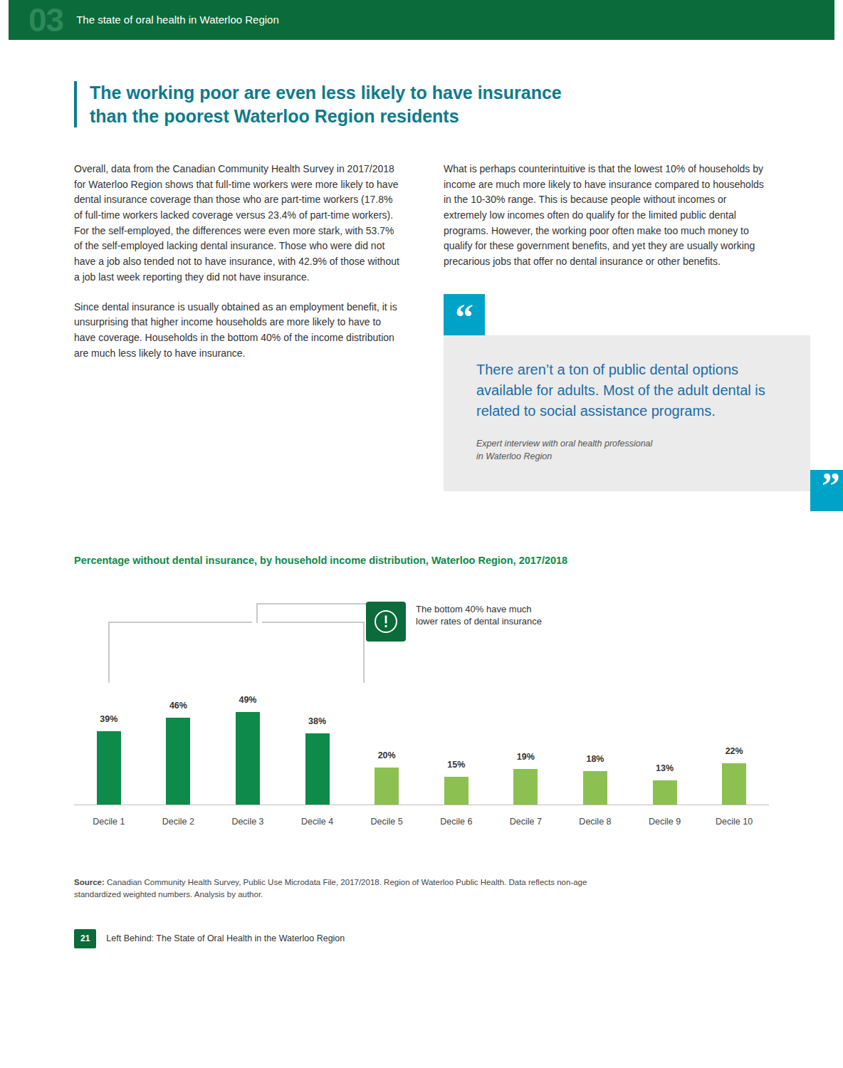03
The state of oral health in Waterloo Region
The working poor are even less likely to have insurance
than the poorest Waterloo Region residents
Overall, data from the Canadian Community Health Survey in 2017/2018 for Waterloo Region shows that full-time workers were more likely to have dental insurance coverage than those who are part-time workers (17.8% of full-time workers lacked coverage versus 23.4% of part-time workers). For the self-employed, the differences were even more stark, with 53.7% of the self-employed lacking dental insurance. Those who were did not have a job also tended not to have insurance, with 42.9% of those without a job last week reporting they did not have insurance.
Since dental insurance is usually obtained as an employment benefit, it is unsurprising that higher income households are more likely to have to have coverage. Households in the bottom 40% of the income distribution are much less likely to have insurance.
What is perhaps counterintuitive is that the lowest 10% of households by income are much more likely to have insurance compared to households in the 10-30% range. This is because people without incomes or extremely low incomes often do qualify for the limited public dental programs. However, the working poor often make too much money to qualify for these government benefits, and yet they are usually working precarious jobs that offer no dental insurance or other benefits.
“
There aren’t a ton of public dental options available for adults. Most of the adult dental is related to social assistance programs.
Expert interview with oral health professional
in Waterloo Region
”
Percentage without dental insurance, by household income distribution, Waterloo Region, 2017/2018
The bottom 40% have much lower rates of dental insurance
39%
46%
49%
38%
20%
15%
19%
18%
13%
22%
Decile 1
Decile 2
Decile 3
Decile 4
Decile 5
Decile 6
Decile 7
Decile 8
Decile 9
Decile 10
Source: Canadian Community Health Survey, Public Use Microdata File, 2017/2018. Region of Waterloo Public Health. Data reflects non-age standardized weighted numbers. Analysis by author.
21 Left Behind: The State of Oral Health in the Waterloo Region